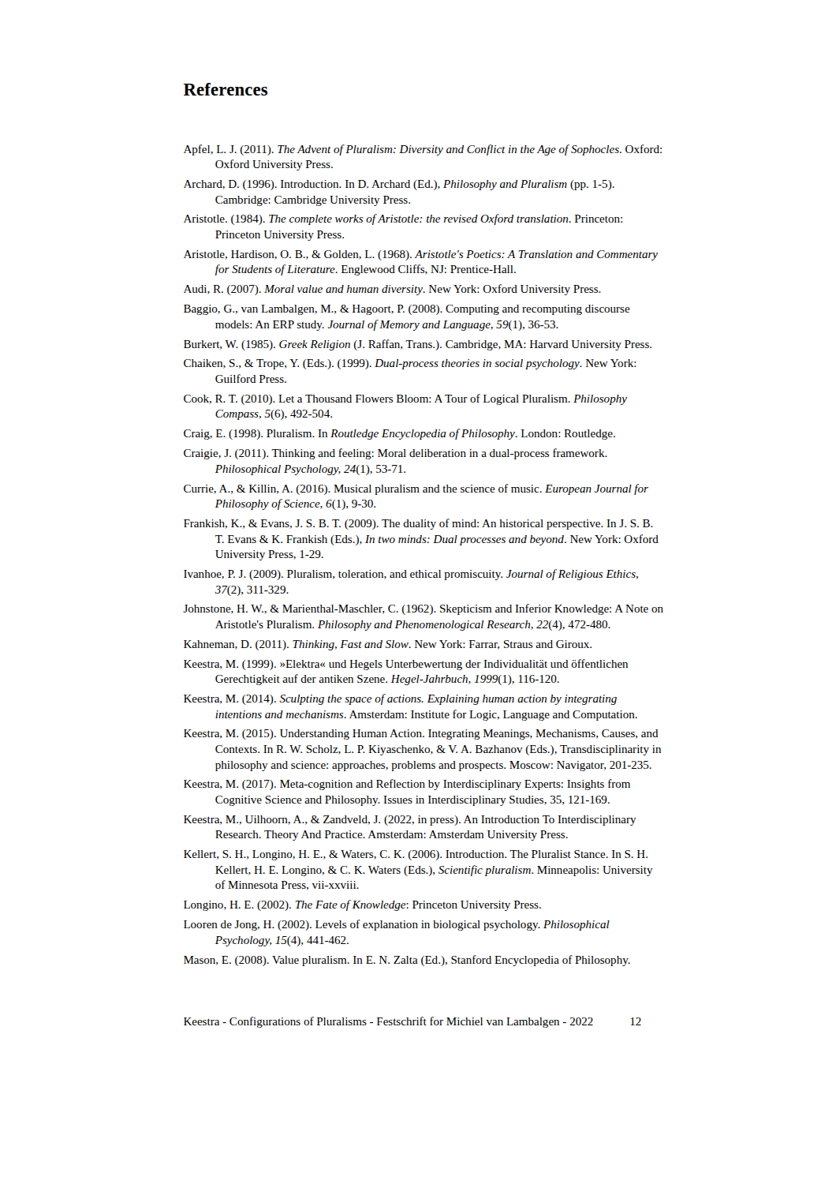References
Apfel, L. J. (2011). The Advent of Pluralism: Diversity and Conflict in the Age of Sophocles. Oxford: Oxford University Press.
Archard, D. (1996). Introduction. In D. Archard (Ed.), Philosophy and Pluralism (pp. 1-5). Cambridge: Cambridge University Press.
Aristotle. (1984). The complete works of Aristotle: the revised Oxford translation. Princeton: Princeton University Press.
Aristotle, Hardison, O. B., & Golden, L. (1968). Aristotle's Poetics: A Translation and Commentary for Students of Literature. Englewood Cliffs, NJ: Prentice-Hall.
Audi, R. (2007). Moral value and human diversity. New York: Oxford University Press.
Baggio, G., van Lambalgen, M., & Hagoort, P. (2008). Computing and recomputing discourse models: An ERP study. Journal of Memory and Language, 59(1), 36-53.
Burkert, W. (1985). Greek Religion (J. Raffan, Trans.). Cambridge, MA: Harvard University Press.
Chaiken, S., & Trope, Y. (Eds.). (1999). Dual-process theories in social psychology. New York: Guilford Press.
Cook, R. T. (2010). Let a Thousand Flowers Bloom: A Tour of Logical Pluralism. Philosophy Compass, 5(6), 492-504.
Craig, E. (1998). Pluralism. In Routledge Encyclopedia of Philosophy. London: Routledge.
Craigie, J. (2011). Thinking and feeling: Moral deliberation in a dual-process framework. Philosophical Psychology, 24(1), 53-71.
Currie, A., & Killin, A. (2016). Musical pluralism and the science of music. European Journal for Philosophy of Science, 6(1), 9-30.
Frankish, K., & Evans, J. S. B. T. (2009). The duality of mind: An historical perspective. In J. S. B. T. Evans & K. Frankish (Eds.), In two minds: Dual processes and beyond. New York: Oxford University Press, 1-29.
Ivanhoe, P. J. (2009). Pluralism, toleration, and ethical promiscuity. Journal of Religious Ethics, 37(2), 311-329.
Johnstone, H. W., & Marienthal-Maschler, C. (1962). Skepticism and Inferior Knowledge: A Note on Aristotle's Pluralism. Philosophy and Phenomenological Research, 22(4), 472-480.
Kahneman, D. (2011). Thinking, Fast and Slow. New York: Farrar, Straus and Giroux.
Keestra, M. (1999). »Elektra« und Hegels Unterbewertung der Individualität und öffentlichen Gerechtigkeit auf der antiken Szene. Hegel-Jahrbuch, 1999(1), 116-120.
Keestra, M. (2014). Sculpting the space of actions. Explaining human action by integrating intentions and mechanisms. Amsterdam: Institute for Logic, Language and Computation.
Keestra, M. (2015). Understanding Human Action. Integrating Meanings, Mechanisms, Causes, and Contexts. In R. W. Scholz, L. P. Kiyaschenko, & V. A. Bazhanov (Eds.), Transdisciplinarity in philosophy and science: approaches, problems and prospects. Moscow: Navigator, 201-235.
Keestra, M. (2017). Meta-cognition and Reflection by Interdisciplinary Experts: Insights from Cognitive Science and Philosophy. Issues in Interdisciplinary Studies, 35, 121-169.
Keestra, M., Uilhoorn, A., & Zandveld, J. (2022, in press). An Introduction To Interdisciplinary Research. Theory And Practice. Amsterdam: Amsterdam University Press.
Kellert, S. H., Longino, H. E., & Waters, C. K. (2006). Introduction. The Pluralist Stance. In S. H. Kellert, H. E. Longino, & C. K. Waters (Eds.), Scientific pluralism. Minneapolis: University of Minnesota Press, vii-xxviii.
Longino, H. E. (2002). The Fate of Knowledge: Princeton University Press.
Looren de Jong, H. (2002). Levels of explanation in biological psychology. Philosophical Psychology, 15(4), 441-462.
Mason, E. (2008). Value pluralism. In E. N. Zalta (Ed.), Stanford Encyclopedia of Philosophy.
Keestra - Configurations of Pluralisms - Festschrift for Michiel van Lambalgen - 2022 12